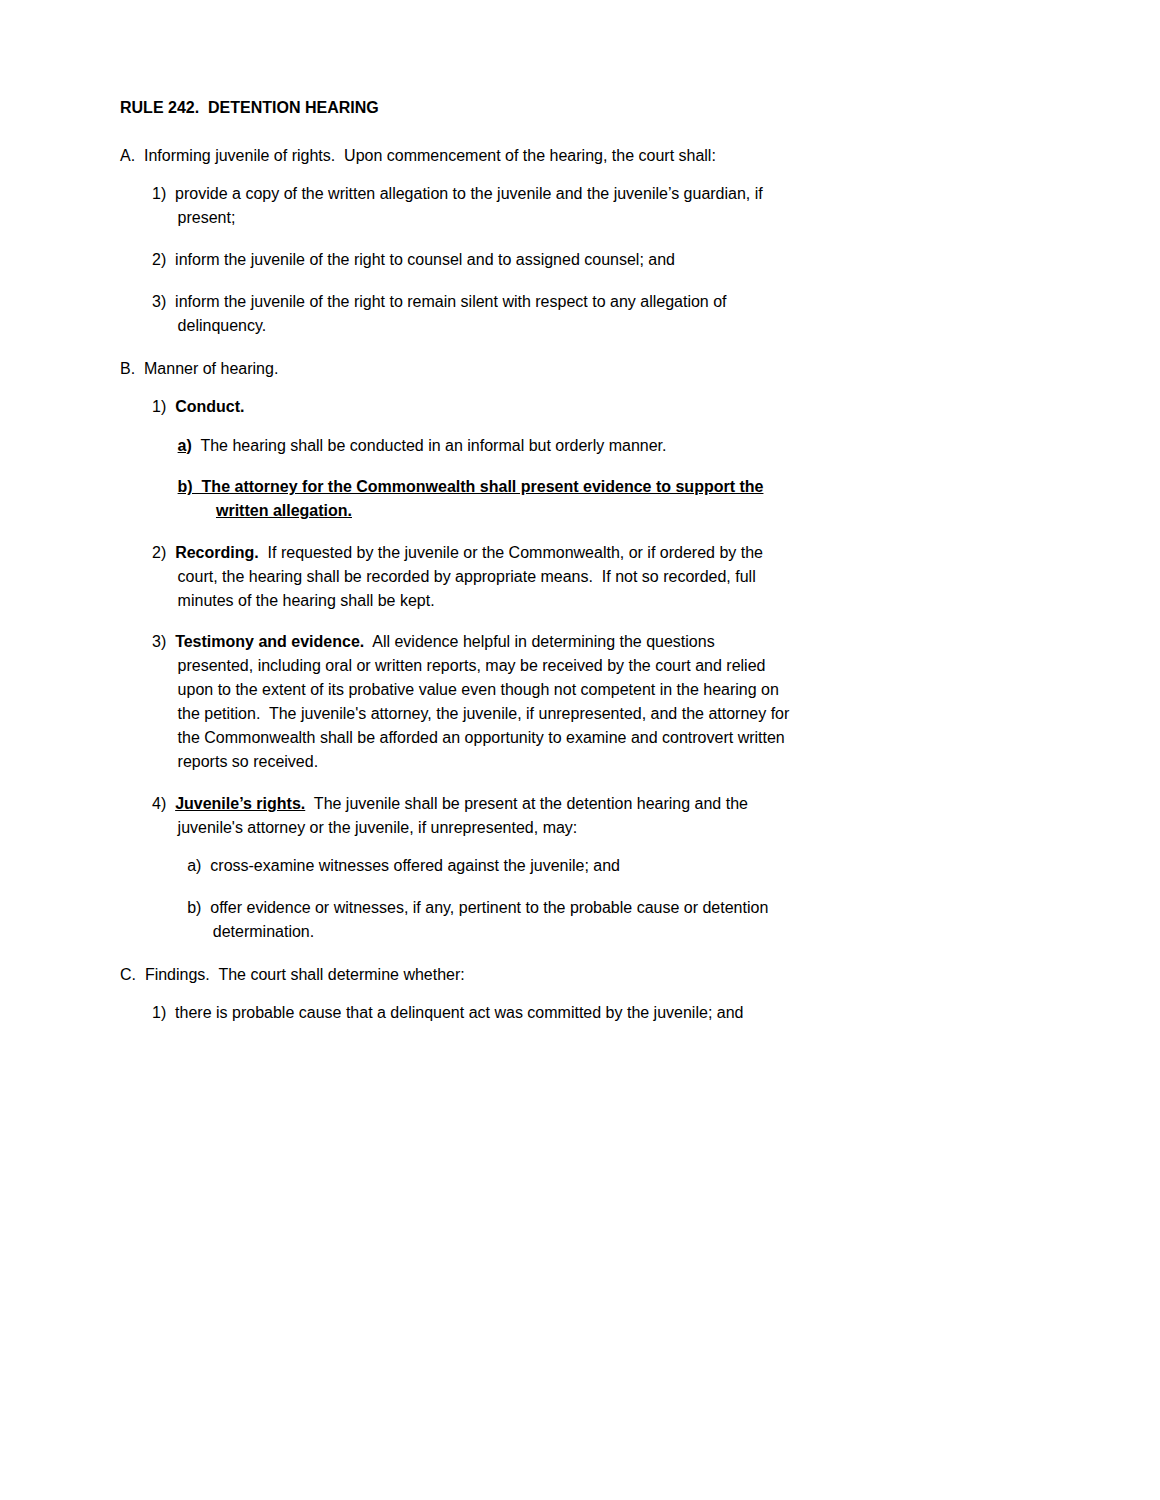RULE 242. DETENTION HEARING
A. Informing juvenile of rights. Upon commencement of the hearing, the court shall:
1) provide a copy of the written allegation to the juvenile and the juvenile’s guardian, if present;
2) inform the juvenile of the right to counsel and to assigned counsel; and
3) inform the juvenile of the right to remain silent with respect to any allegation of delinquency.
B. Manner of hearing.
1) Conduct.
a) The hearing shall be conducted in an informal but orderly manner.
b) The attorney for the Commonwealth shall present evidence to support the written allegation.
2) Recording. If requested by the juvenile or the Commonwealth, or if ordered by the court, the hearing shall be recorded by appropriate means. If not so recorded, full minutes of the hearing shall be kept.
3) Testimony and evidence. All evidence helpful in determining the questions presented, including oral or written reports, may be received by the court and relied upon to the extent of its probative value even though not competent in the hearing on the petition. The juvenile's attorney, the juvenile, if unrepresented, and the attorney for the Commonwealth shall be afforded an opportunity to examine and controvert written reports so received.
4) Juvenile’s rights. The juvenile shall be present at the detention hearing and the juvenile's attorney or the juvenile, if unrepresented, may:
a) cross-examine witnesses offered against the juvenile; and
b) offer evidence or witnesses, if any, pertinent to the probable cause or detention determination.
C. Findings. The court shall determine whether:
1) there is probable cause that a delinquent act was committed by the juvenile; and